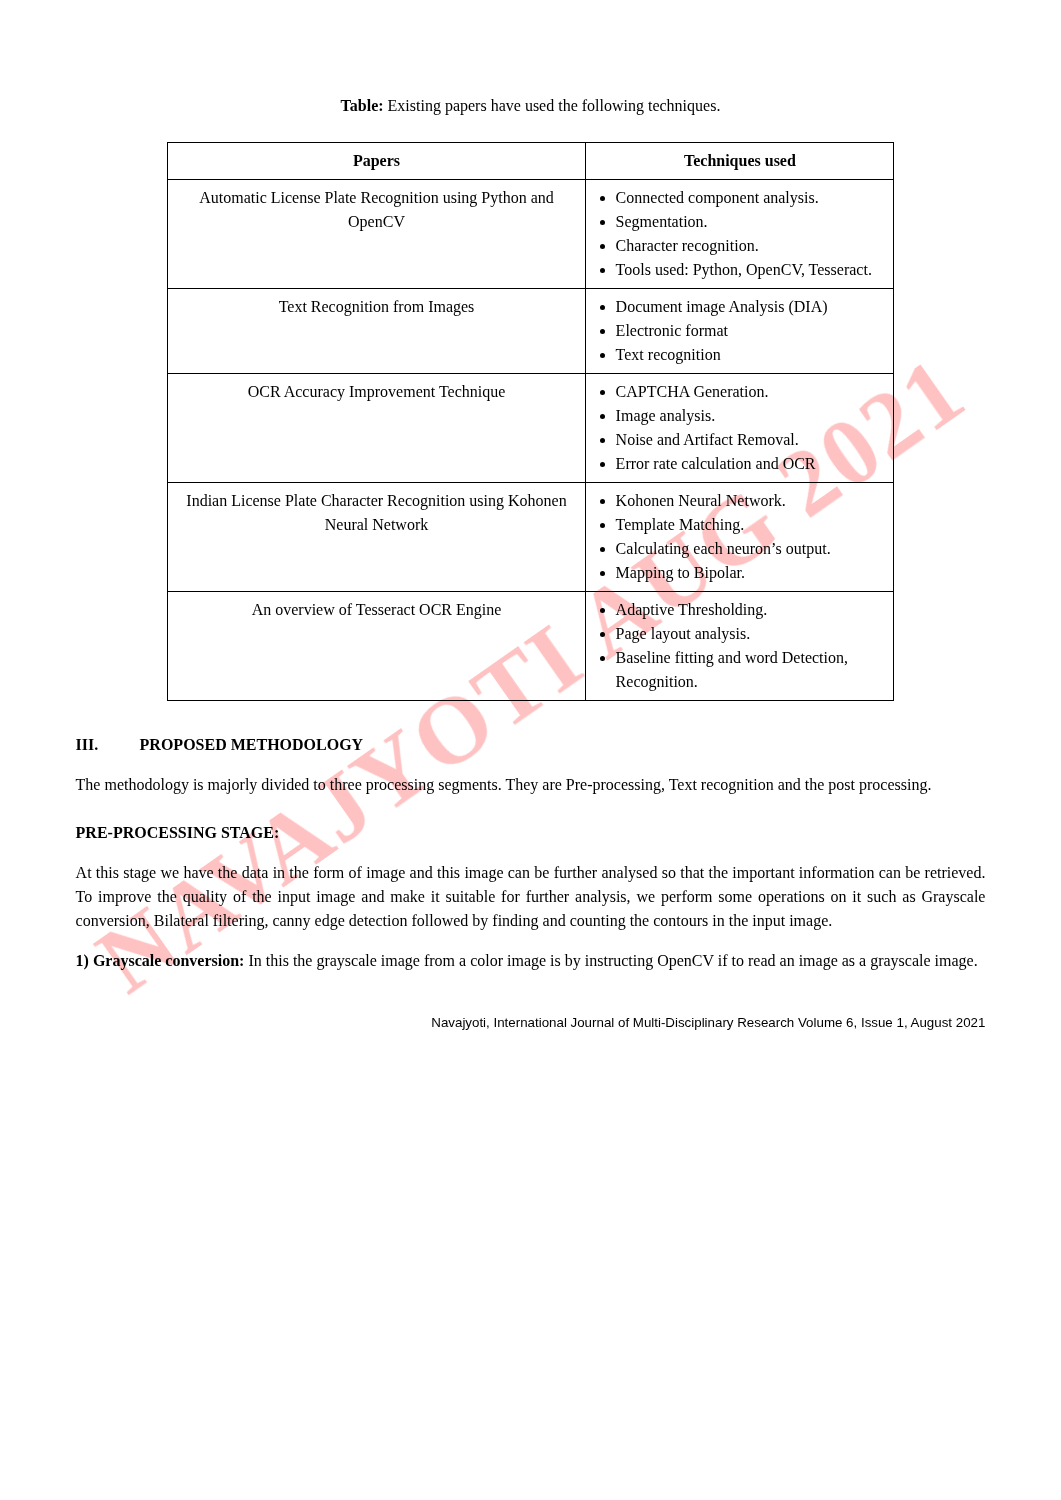NAVAJYOTI AUG 2021
Table: Existing papers have used the following techniques.
| Papers | Techniques used |
| --- | --- |
| Automatic License Plate Recognition using Python and OpenCV | Connected component analysis. Segmentation. Character recognition. Tools used: Python, OpenCV, Tesseract. |
| Text Recognition from Images | Document image Analysis (DIA) Electronic format Text recognition |
| OCR Accuracy Improvement Technique | CAPTCHA Generation. Image analysis. Noise and Artifact Removal. Error rate calculation and OCR |
| Indian License Plate Character Recognition using Kohonen Neural Network | Kohonen Neural Network. Template Matching. Calculating each neuron’s output. Mapping to Bipolar. |
| An overview of Tesseract OCR Engine | Adaptive Thresholding. Page layout analysis. Baseline fitting and word Detection, Recognition. |
III. PROPOSED METHODOLOGY
The methodology is majorly divided to three processing segments. They are Pre-processing, Text recognition and the post processing.
PRE-PROCESSING STAGE:
At this stage we have the data in the form of image and this image can be further analysed so that the important information can be retrieved. To improve the quality of the input image and make it suitable for further analysis, we perform some operations on it such as Grayscale conversion, Bilateral filtering, canny edge detection followed by finding and counting the contours in the input image.
1) Grayscale conversion: In this the grayscale image from a color image is by instructing OpenCV if to read an image as a grayscale image.
Navajyoti, International Journal of Multi-Disciplinary Research Volume 6, Issue 1, August 2021